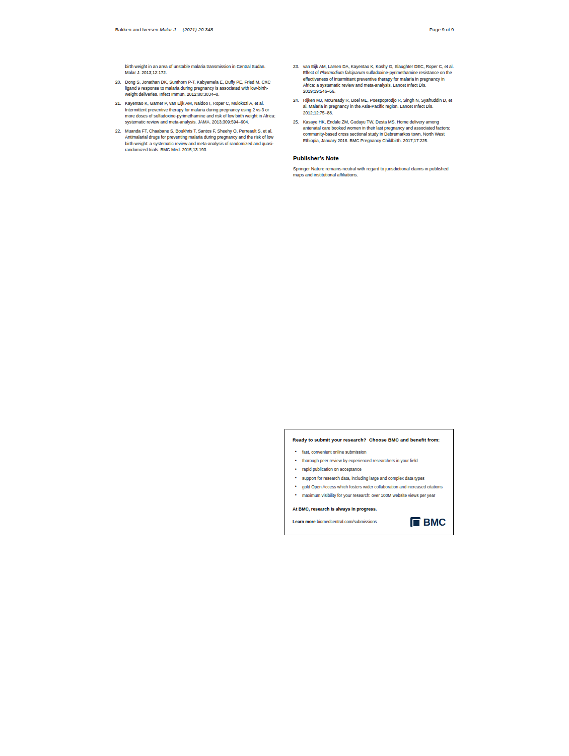Bakken and Iversen Malar J (2021) 20:348
Page 9 of 9
birth weight in an area of unstable malaria transmission in Central Sudan. Malar J. 2013;12:172.
20. Dong S, Jonathan DK, Sunthorn P-T, Kabyemela E, Duffy PE, Fried M. CXC ligand 9 response to malaria during pregnancy is associated with low-birth-weight deliveries. Infect Immun. 2012;80:3034–8.
21. Kayentao K, Garner P, van Eijk AM, Naidoo I, Roper C, Mulokozi A, et al. Intermittent preventive therapy for malaria during pregnancy using 2 vs 3 or more doses of sulfadoxine-pyrimethamine and risk of low birth weight in Africa: systematic review and meta-analysis. JAMA. 2013;309:594–604.
22. Muanda FT, Chaabane S, Boukhris T, Santos F, Sheehy O, Perreault S, et al. Antimalarial drugs for preventing malaria during pregnancy and the risk of low birth weight: a systematic review and meta-analysis of randomized and quasi-randomized trials. BMC Med. 2015;13:193.
23. van Eijk AM, Larsen DA, Kayentao K, Koshy G, Slaughter DEC, Roper C, et al. Effect of Plasmodium falciparum sulfadoxine-pyrimethamine resistance on the effectiveness of intermittent preventive therapy for malaria in pregnancy in Africa: a systematic review and meta-analysis. Lancet Infect Dis. 2019;19:546–56.
24. Rijken MJ, McGready R, Boel ME, Poespoprodjo R, Singh N, Syafruddin D, et al. Malaria in pregnancy in the Asia-Pacific region. Lancet Infect Dis. 2012;12:75–88.
25. Kasaye HK, Endale ZM, Gudayu TW, Desta MS. Home delivery among antenatal care booked women in their last pregnancy and associated factors: community-based cross sectional study in Debremarkos town, North West Ethiopia, January 2016. BMC Pregnancy Childbirth. 2017;17:225.
Publisher’s Note
Springer Nature remains neutral with regard to jurisdictional claims in published maps and institutional affiliations.
Ready to submit your research? Choose BMC and benefit from:
fast, convenient online submission
thorough peer review by experienced researchers in your field
rapid publication on acceptance
support for research data, including large and complex data types
gold Open Access which fosters wider collaboration and increased citations
maximum visibility for your research: over 100M website views per year
At BMC, research is always in progress.
Learn more biomedcentral.com/submissions
BMC